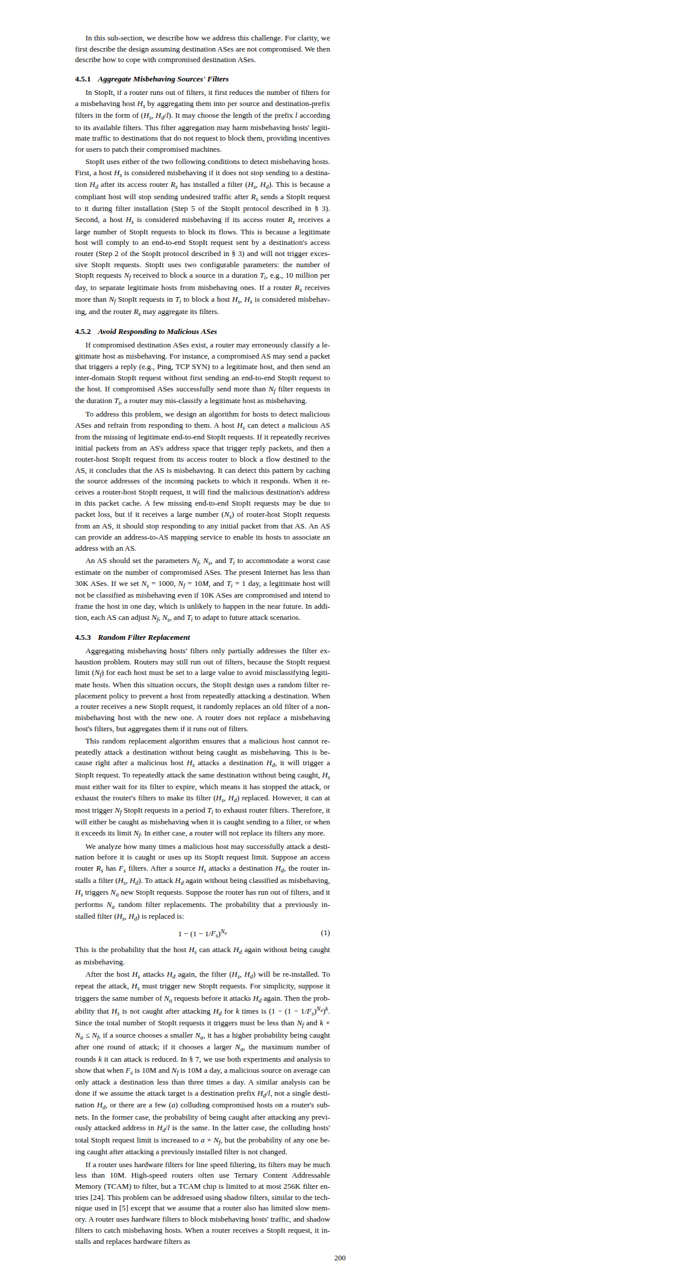In this sub-section, we describe how we address this challenge. For clarity, we first describe the design assuming destination ASes are not compromised. We then describe how to cope with compromised destination ASes.
4.5.1 Aggregate Misbehaving Sources' Filters
In StopIt, if a router runs out of filters, it first reduces the number of filters for a misbehaving host Hs by aggregating them into per source and destination-prefix filters in the form of (Hs, Hd/l). It may choose the length of the prefix l according to its available filters. This filter aggregation may harm misbehaving hosts' legitimate traffic to destinations that do not request to block them, providing incentives for users to patch their compromised machines.
StopIt uses either of the two following conditions to detect misbehaving hosts. First, a host Hs is considered misbehaving if it does not stop sending to a destination Hd after its access router Rs has installed a filter (Hs, Hd). This is because a compliant host will stop sending undesired traffic after Rs sends a StopIt request to it during filter installation (Step 5 of the StopIt protocol described in § 3). Second, a host Hs is considered misbehaving if its access router Rs receives a large number of StopIt requests to block its flows. This is because a legitimate host will comply to an end-to-end StopIt request sent by a destination's access router (Step 2 of the StopIt protocol described in § 3) and will not trigger excessive StopIt requests. StopIt uses two configurable parameters: the number of StopIt requests Nf received to block a source in a duration Ti, e.g., 10 million per day, to separate legitimate hosts from misbehaving ones. If a router Rs receives more than Nf StopIt requests in Ti to block a host Hs, Hs is considered misbehaving, and the router Rs may aggregate its filters.
4.5.2 Avoid Responding to Malicious ASes
If compromised destination ASes exist, a router may erroneously classify a legitimate host as misbehaving. For instance, a compromised AS may send a packet that triggers a reply (e.g., Ping, TCP SYN) to a legitimate host, and then send an inter-domain StopIt request without first sending an end-to-end StopIt request to the host. If compromised ASes successfully send more than Nf filter requests in the duration Ti, a router may mis-classify a legitimate host as misbehaving.
To address this problem, we design an algorithm for hosts to detect malicious ASes and refrain from responding to them. A host Hs can detect a malicious AS from the missing of legitimate end-to-end StopIt requests. If it repeatedly receives initial packets from an AS's address space that trigger reply packets, and then a router-host StopIt request from its access router to block a flow destined to the AS, it concludes that the AS is misbehaving. It can detect this pattern by caching the source addresses of the incoming packets to which it responds. When it receives a router-host StopIt request, it will find the malicious destination's address in this packet cache. A few missing end-to-end StopIt requests may be due to packet loss, but if it receives a large number (Ns) of router-host StopIt requests from an AS, it should stop responding to any initial packet from that AS. An AS can provide an address-to-AS mapping service to enable its hosts to associate an address with an AS.
An AS should set the parameters Nf, Ns, and Ti to accommodate a worst case estimate on the number of compromised ASes. The present Internet has less than 30K ASes. If we set Ns = 1000, Nf = 10M, and Ti = 1 day, a legitimate host will not be classified as misbehaving even if 10K ASes are compromised and intend to frame the host in one day, which is unlikely to happen in the near future. In addition, each AS can adjust Nf, Ns, and Ti to adapt to future attack scenarios.
4.5.3 Random Filter Replacement
Aggregating misbehaving hosts' filters only partially addresses the filter exhaustion problem. Routers may still run out of filters, because the StopIt request limit (Nf) for each host must be set to a large value to avoid misclassifying legitimate hosts. When this situation occurs, the StopIt design uses a random filter replacement policy to prevent a host from repeatedly attacking a destination. When a router receives a new StopIt request, it randomly replaces an old filter of a non-misbehaving host with the new one. A router does not replace a misbehaving host's filters, but aggregates them if it runs out of filters.
This random replacement algorithm ensures that a malicious host cannot repeatedly attack a destination without being caught as misbehaving. This is because right after a malicious host Hs attacks a destination Hd, it will trigger a StopIt request. To repeatedly attack the same destination without being caught, Hs must either wait for its filter to expire, which means it has stopped the attack, or exhaust the router's filters to make its filter (Hs, Hd) replaced. However, it can at most trigger Nf StopIt requests in a period Ti to exhaust router filters. Therefore, it will either be caught as misbehaving when it is caught sending to a filter, or when it exceeds its limit Nf. In either case, a router will not replace its filters any more.
We analyze how many times a malicious host may successfully attack a destination before it is caught or uses up its StopIt request limit. Suppose an access router Rs has Fs filters. After a source Hs attacks a destination Hd, the router installs a filter (Hs, Hd). To attack Hd again without being classified as misbehaving, Hs triggers Na new StopIt requests. Suppose the router has run out of filters, and it performs Na random filter replacements. The probability that a previously installed filter (Hs, Hd) is replaced is:
1 − (1 − 1/Fs)Na (1)
This is the probability that the host Hs can attack Hd again without being caught as misbehaving.
After the host Hs attacks Hd again, the filter (Hs, Hd) will be re-installed. To repeat the attack, Hs must trigger new StopIt requests. For simplicity, suppose it triggers the same number of Na requests before it attacks Hd again. Then the probability that Hs is not caught after attacking Hd for k times is (1 − (1 − 1/Fs)Na)k. Since the total number of StopIt requests it triggers must be less than Nf and k × Na ≤ Nf, if a source chooses a smaller Na, it has a higher probability being caught after one round of attack; if it chooses a larger Na, the maximum number of rounds k it can attack is reduced. In § 7, we use both experiments and analysis to show that when Fs is 10M and Nf is 10M a day, a malicious source on average can only attack a destination less than three times a day. A similar analysis can be done if we assume the attack target is a destination prefix Hd/l, not a single destination Hd, or there are a few (a) colluding compromised hosts on a router's subnets. In the former case, the probability of being caught after attacking any previously attacked address in Hd/l is the same. In the latter case, the colluding hosts' total StopIt request limit is increased to a × Nf, but the probability of any one being caught after attacking a previously installed filter is not changed.
If a router uses hardware filters for line speed filtering, its filters may be much less than 10M. High-speed routers often use Ternary Content Addressable Memory (TCAM) to filter, but a TCAM chip is limited to at most 256K filter entries [24]. This problem can be addressed using shadow filters, similar to the technique used in [5] except that we assume that a router also has limited slow memory. A router uses hardware filters to block misbehaving hosts' traffic, and shadow filters to catch misbehaving hosts. When a router receives a StopIt request, it installs and replaces hardware filters as
200